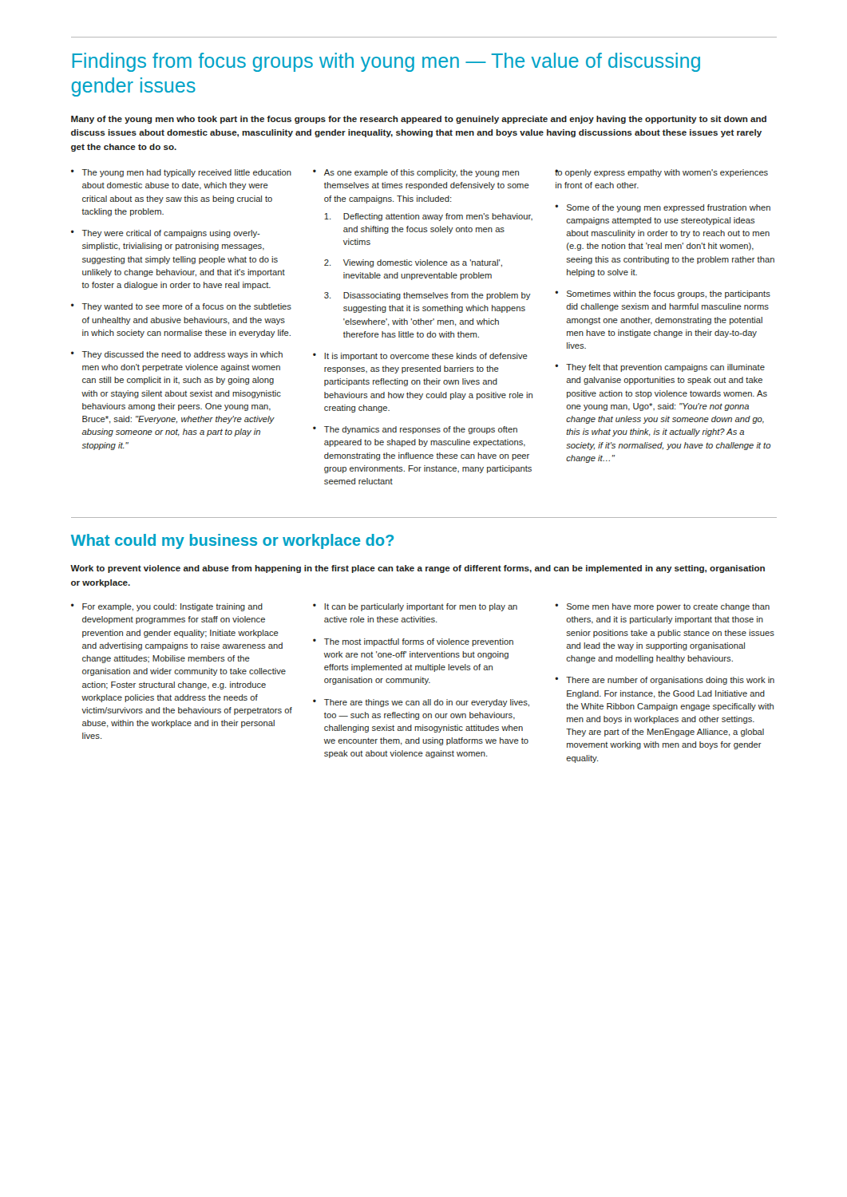Findings from focus groups with young men — The value of discussing
gender issues
Many of the young men who took part in the focus groups for the research appeared to genuinely appreciate and enjoy having the opportunity to sit down and discuss issues about domestic abuse, masculinity and gender inequality, showing that men and boys value having discussions about these issues yet rarely get the chance to do so.
The young men had typically received little education about domestic abuse to date, which they were critical about as they saw this as being crucial to tackling the problem.
They were critical of campaigns using overly-simplistic, trivialising or patronising messages, suggesting that simply telling people what to do is unlikely to change behaviour, and that it's important to foster a dialogue in order to have real impact.
They wanted to see more of a focus on the subtleties of unhealthy and abusive behaviours, and the ways in which society can normalise these in everyday life.
They discussed the need to address ways in which men who don't perpetrate violence against women can still be complicit in it, such as by going along with or staying silent about sexist and misogynistic behaviours among their peers. One young man, Bruce*, said: "Everyone, whether they're actively abusing someone or not, has a part to play in stopping it."
As one example of this complicity, the young men themselves at times responded defensively to some of the campaigns. This included:
Deflecting attention away from men's behaviour, and shifting the focus solely onto men as victims
Viewing domestic violence as a 'natural', inevitable and unpreventable problem
Disassociating themselves from the problem by suggesting that it is something which happens 'elsewhere', with 'other' men, and which therefore has little to do with them.
It is important to overcome these kinds of defensive responses, as they presented barriers to the participants reflecting on their own lives and behaviours and how they could play a positive role in creating change.
The dynamics and responses of the groups often appeared to be shaped by masculine expectations, demonstrating the influence these can have on peer group environments. For instance, many participants seemed reluctant
to openly express empathy with women's experiences in front of each other.
Some of the young men expressed frustration when campaigns attempted to use stereotypical ideas about masculinity in order to try to reach out to men (e.g. the notion that 'real men' don't hit women), seeing this as contributing to the problem rather than helping to solve it.
Sometimes within the focus groups, the participants did challenge sexism and harmful masculine norms amongst one another, demonstrating the potential men have to instigate change in their day-to-day lives.
They felt that prevention campaigns can illuminate and galvanise opportunities to speak out and take positive action to stop violence towards women. As one young man, Ugo*, said: "You're not gonna change that unless you sit someone down and go, this is what you think, is it actually right? As a society, if it's normalised, you have to challenge it to change it…"
What could my business or workplace do?
Work to prevent violence and abuse from happening in the first place can take a range of different forms, and can be implemented in any setting, organisation or workplace.
For example, you could: Instigate training and development programmes for staff on violence prevention and gender equality; Initiate workplace and advertising campaigns to raise awareness and change attitudes; Mobilise members of the organisation and wider community to take collective action; Foster structural change, e.g. introduce workplace policies that address the needs of victim/survivors and the behaviours of perpetrators of abuse, within the workplace and in their personal lives.
It can be particularly important for men to play an active role in these activities.
The most impactful forms of violence prevention work are not 'one-off' interventions but ongoing efforts implemented at multiple levels of an organisation or community.
There are things we can all do in our everyday lives, too — such as reflecting on our own behaviours, challenging sexist and misogynistic attitudes when we encounter them, and using platforms we have to speak out about violence against women.
Some men have more power to create change than others, and it is particularly important that those in senior positions take a public stance on these issues and lead the way in supporting organisational change and modelling healthy behaviours.
There are number of organisations doing this work in England. For instance, the Good Lad Initiative and the White Ribbon Campaign engage specifically with men and boys in workplaces and other settings. They are part of the MenEngage Alliance, a global movement working with men and boys for gender equality.